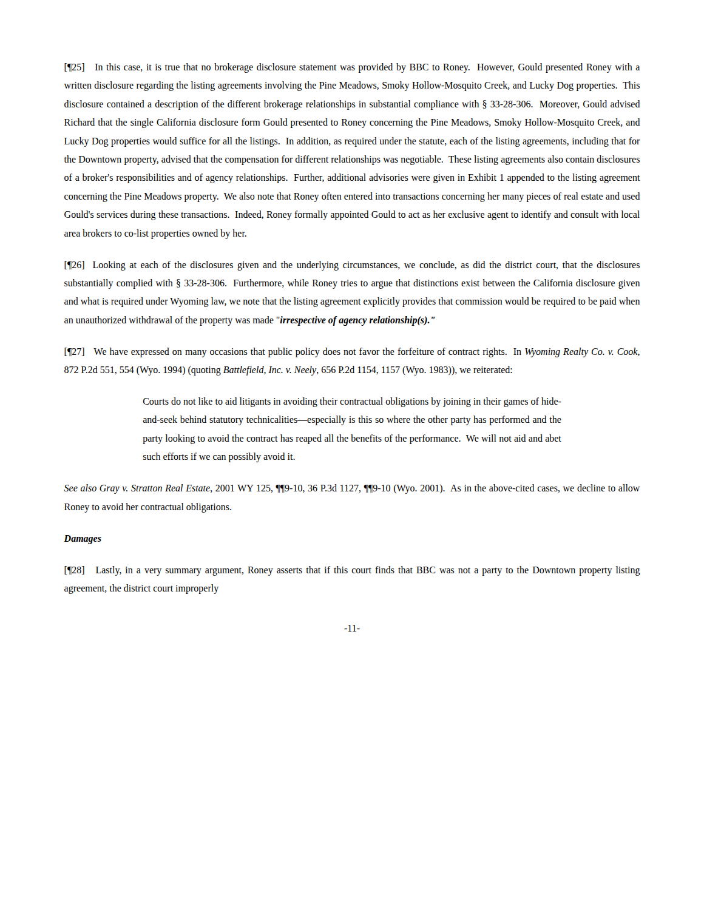[¶25] In this case, it is true that no brokerage disclosure statement was provided by BBC to Roney. However, Gould presented Roney with a written disclosure regarding the listing agreements involving the Pine Meadows, Smoky Hollow-Mosquito Creek, and Lucky Dog properties. This disclosure contained a description of the different brokerage relationships in substantial compliance with § 33-28-306. Moreover, Gould advised Richard that the single California disclosure form Gould presented to Roney concerning the Pine Meadows, Smoky Hollow-Mosquito Creek, and Lucky Dog properties would suffice for all the listings. In addition, as required under the statute, each of the listing agreements, including that for the Downtown property, advised that the compensation for different relationships was negotiable. These listing agreements also contain disclosures of a broker's responsibilities and of agency relationships. Further, additional advisories were given in Exhibit 1 appended to the listing agreement concerning the Pine Meadows property. We also note that Roney often entered into transactions concerning her many pieces of real estate and used Gould's services during these transactions. Indeed, Roney formally appointed Gould to act as her exclusive agent to identify and consult with local area brokers to co-list properties owned by her.
[¶26] Looking at each of the disclosures given and the underlying circumstances, we conclude, as did the district court, that the disclosures substantially complied with § 33-28-306. Furthermore, while Roney tries to argue that distinctions exist between the California disclosure given and what is required under Wyoming law, we note that the listing agreement explicitly provides that commission would be required to be paid when an unauthorized withdrawal of the property was made "irrespective of agency relationship(s)."
[¶27] We have expressed on many occasions that public policy does not favor the forfeiture of contract rights. In Wyoming Realty Co. v. Cook, 872 P.2d 551, 554 (Wyo. 1994) (quoting Battlefield, Inc. v. Neely, 656 P.2d 1154, 1157 (Wyo. 1983)), we reiterated:
Courts do not like to aid litigants in avoiding their contractual obligations by joining in their games of hide-and-seek behind statutory technicalities—especially is this so where the other party has performed and the party looking to avoid the contract has reaped all the benefits of the performance. We will not aid and abet such efforts if we can possibly avoid it.
See also Gray v. Stratton Real Estate, 2001 WY 125, ¶¶9-10, 36 P.3d 1127, ¶¶9-10 (Wyo. 2001). As in the above-cited cases, we decline to allow Roney to avoid her contractual obligations.
Damages
[¶28] Lastly, in a very summary argument, Roney asserts that if this court finds that BBC was not a party to the Downtown property listing agreement, the district court improperly
-11-